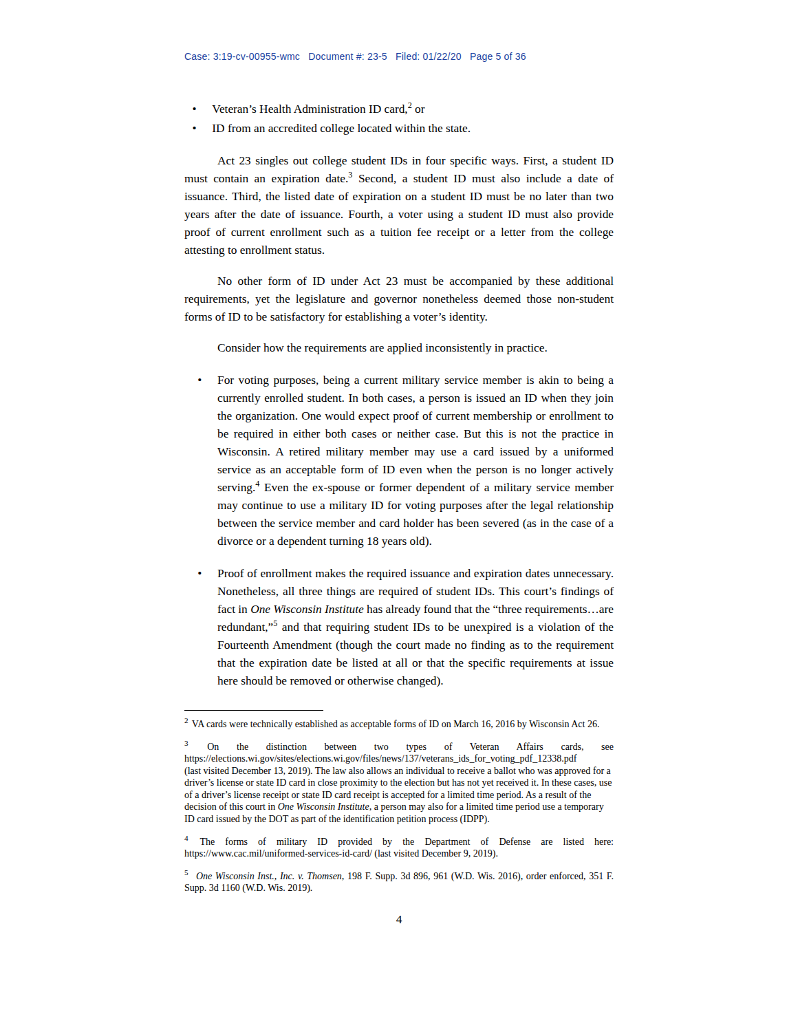Case: 3:19-cv-00955-wmc Document #: 23-5 Filed: 01/22/20 Page 5 of 36
Veteran’s Health Administration ID card,2 or
ID from an accredited college located within the state.
Act 23 singles out college student IDs in four specific ways. First, a student ID must contain an expiration date.3 Second, a student ID must also include a date of issuance. Third, the listed date of expiration on a student ID must be no later than two years after the date of issuance. Fourth, a voter using a student ID must also provide proof of current enrollment such as a tuition fee receipt or a letter from the college attesting to enrollment status.
No other form of ID under Act 23 must be accompanied by these additional requirements, yet the legislature and governor nonetheless deemed those non-student forms of ID to be satisfactory for establishing a voter’s identity.
Consider how the requirements are applied inconsistently in practice.
For voting purposes, being a current military service member is akin to being a currently enrolled student. In both cases, a person is issued an ID when they join the organization. One would expect proof of current membership or enrollment to be required in either both cases or neither case. But this is not the practice in Wisconsin. A retired military member may use a card issued by a uniformed service as an acceptable form of ID even when the person is no longer actively serving.4 Even the ex-spouse or former dependent of a military service member may continue to use a military ID for voting purposes after the legal relationship between the service member and card holder has been severed (as in the case of a divorce or a dependent turning 18 years old).
Proof of enrollment makes the required issuance and expiration dates unnecessary. Nonetheless, all three things are required of student IDs. This court’s findings of fact in One Wisconsin Institute has already found that the “three requirements…are redundant,”5 and that requiring student IDs to be unexpired is a violation of the Fourteenth Amendment (though the court made no finding as to the requirement that the expiration date be listed at all or that the specific requirements at issue here should be removed or otherwise changed).
2 VA cards were technically established as acceptable forms of ID on March 16, 2016 by Wisconsin Act 26.
3 On the distinction between two types of Veteran Affairs cards, see https://elections.wi.gov/sites/elections.wi.gov/files/news/137/veterans_ids_for_voting_pdf_12338.pdf (last visited December 13, 2019). The law also allows an individual to receive a ballot who was approved for a driver’s license or state ID card in close proximity to the election but has not yet received it. In these cases, use of a driver’s license receipt or state ID card receipt is accepted for a limited time period. As a result of the decision of this court in One Wisconsin Institute, a person may also for a limited time period use a temporary ID card issued by the DOT as part of the identification petition process (IDPP).
4 The forms of military ID provided by the Department of Defense are listed here: https://www.cac.mil/uniformed-services-id-card/ (last visited December 9, 2019).
5 One Wisconsin Inst., Inc. v. Thomsen, 198 F. Supp. 3d 896, 961 (W.D. Wis. 2016), order enforced, 351 F. Supp. 3d 1160 (W.D. Wis. 2019).
4